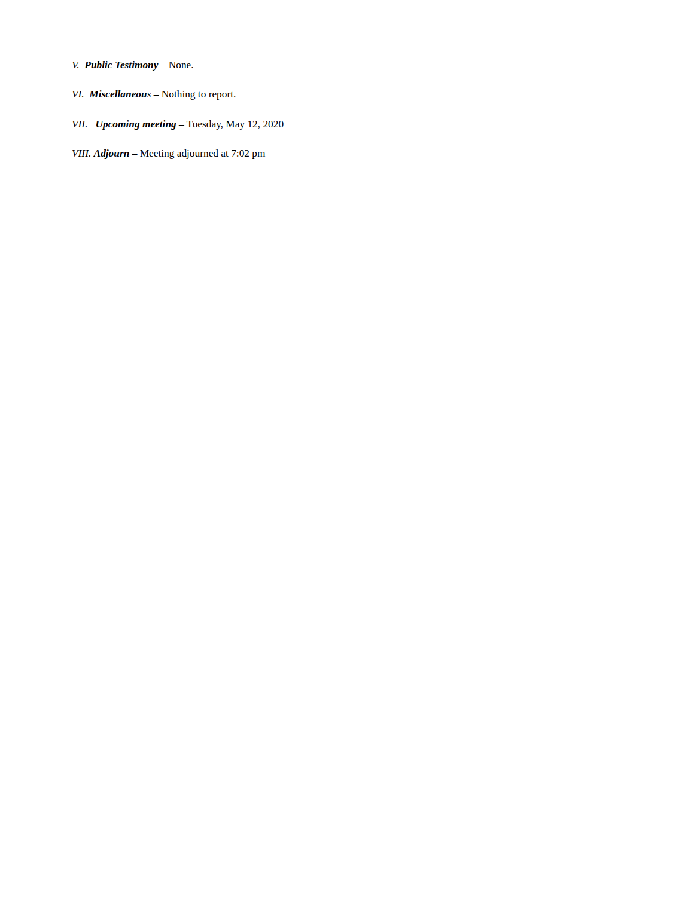V. Public Testimony – None.
VI. Miscellaneou s – Nothing to report.
VII. Upcoming meeting – Tuesday, May 12, 2020
VIII. Adjourn – Meeting adjourned at 7:02 pm